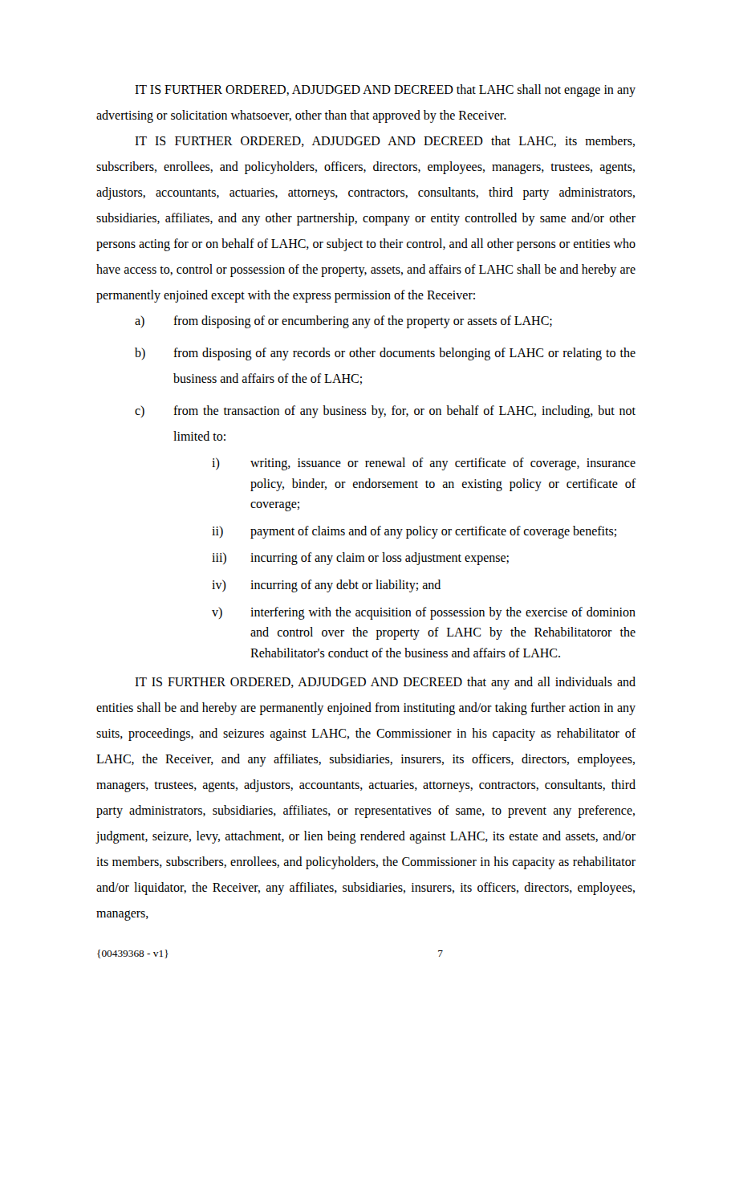IT IS FURTHER ORDERED, ADJUDGED AND DECREED that LAHC shall not engage in any advertising or solicitation whatsoever, other than that approved by the Receiver.
IT IS FURTHER ORDERED, ADJUDGED AND DECREED that LAHC, its members, subscribers, enrollees, and policyholders, officers, directors, employees, managers, trustees, agents, adjustors, accountants, actuaries, attorneys, contractors, consultants, third party administrators, subsidiaries, affiliates, and any other partnership, company or entity controlled by same and/or other persons acting for or on behalf of LAHC, or subject to their control, and all other persons or entities who have access to, control or possession of the property, assets, and affairs of LAHC shall be and hereby are permanently enjoined except with the express permission of the Receiver:
a) from disposing of or encumbering any of the property or assets of LAHC;
b) from disposing of any records or other documents belonging of LAHC or relating to the business and affairs of the of LAHC;
c) from the transaction of any business by, for, or on behalf of LAHC, including, but not limited to:
i) writing, issuance or renewal of any certificate of coverage, insurance policy, binder, or endorsement to an existing policy or certificate of coverage;
ii) payment of claims and of any policy or certificate of coverage benefits;
iii) incurring of any claim or loss adjustment expense;
iv) incurring of any debt or liability; and
v) interfering with the acquisition of possession by the exercise of dominion and control over the property of LAHC by the Rehabilitatoror the Rehabilitator's conduct of the business and affairs of LAHC.
IT IS FURTHER ORDERED, ADJUDGED AND DECREED that any and all individuals and entities shall be and hereby are permanently enjoined from instituting and/or taking further action in any suits, proceedings, and seizures against LAHC, the Commissioner in his capacity as rehabilitator of LAHC, the Receiver, and any affiliates, subsidiaries, insurers, its officers, directors, employees, managers, trustees, agents, adjustors, accountants, actuaries, attorneys, contractors, consultants, third party administrators, subsidiaries, affiliates, or representatives of same, to prevent any preference, judgment, seizure, levy, attachment, or lien being rendered against LAHC, its estate and assets, and/or its members, subscribers, enrollees, and policyholders, the Commissioner in his capacity as rehabilitator and/or liquidator, the Receiver, any affiliates, subsidiaries, insurers, its officers, directors, employees, managers,
{00439368 - v1} 7